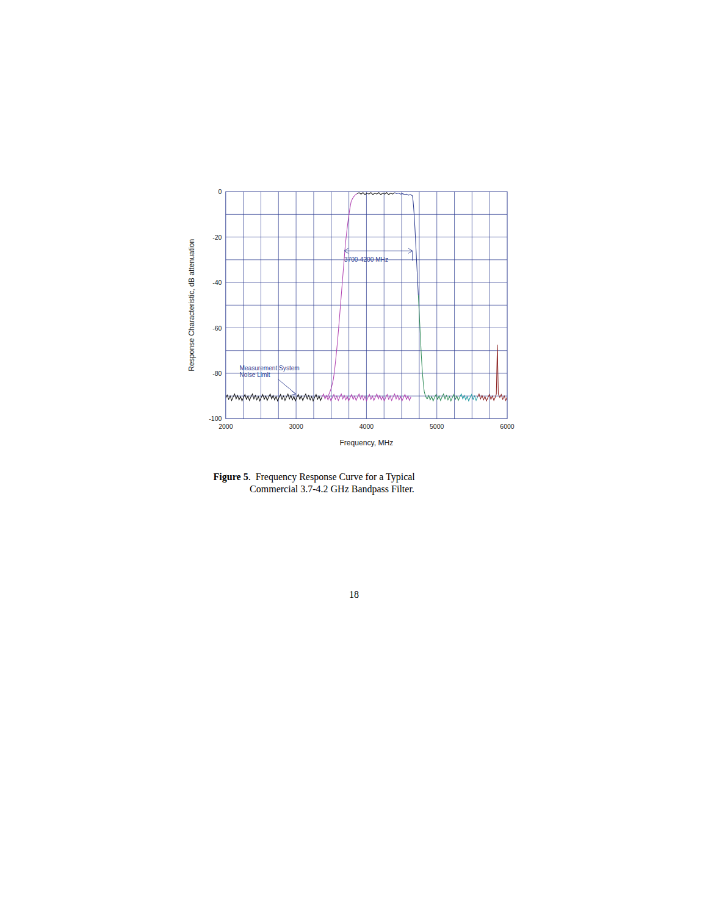0 -20 -40 -60 -80 -100 2000 3000 4000 5000 6000 Frequency, MHz Response Characteristic, dB attenuation 3700-4200 MHz Measurement System Noise Limit
Figure 5. Frequency Response Curve for a Typical Commercial 3.7-4.2 GHz Bandpass Filter.
18